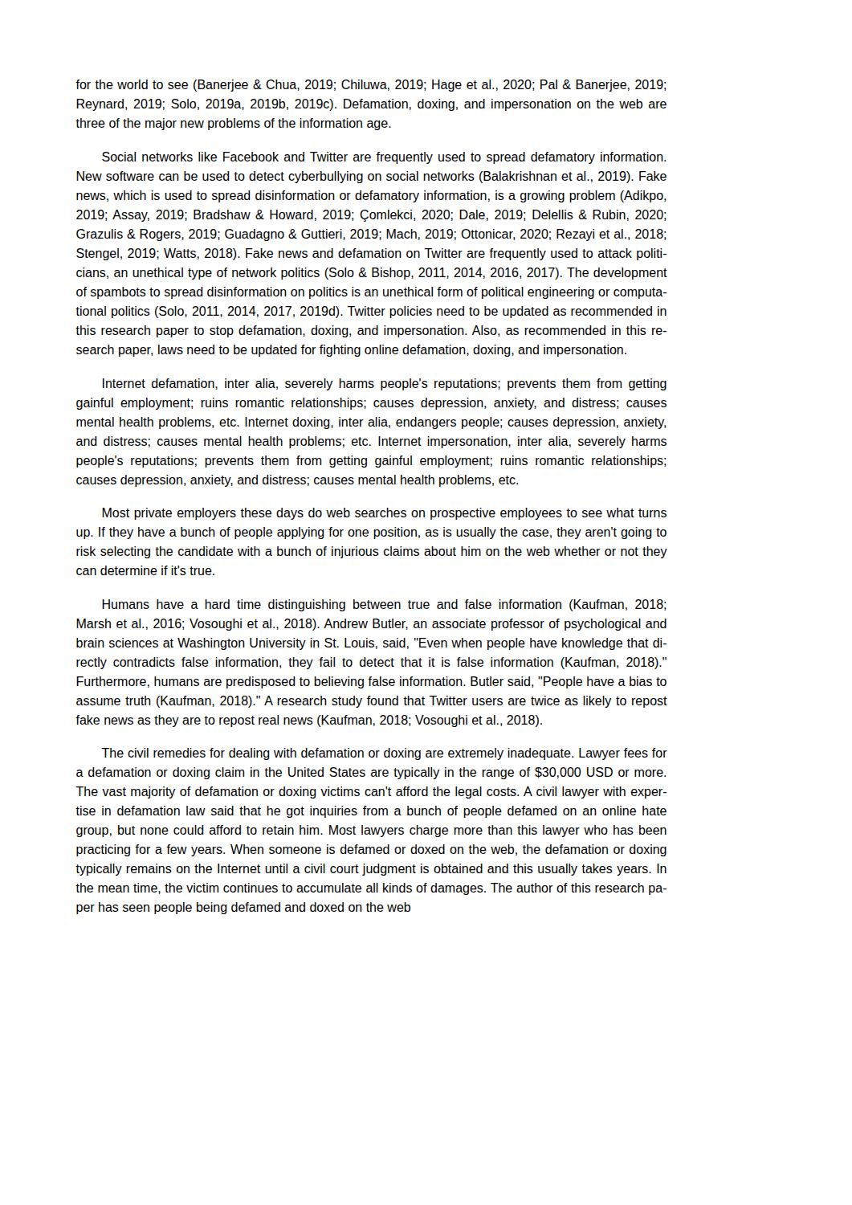for the world to see (Banerjee & Chua, 2019; Chiluwa, 2019; Hage et al., 2020; Pal & Banerjee, 2019; Reynard, 2019; Solo, 2019a, 2019b, 2019c). Defamation, doxing, and impersonation on the web are three of the major new problems of the information age.
Social networks like Facebook and Twitter are frequently used to spread defamatory information. New software can be used to detect cyberbullying on social networks (Balakrishnan et al., 2019). Fake news, which is used to spread disinformation or defamatory information, is a growing problem (Adikpo, 2019; Assay, 2019; Bradshaw & Howard, 2019; Çomlekci, 2020; Dale, 2019; Delellis & Rubin, 2020; Grazulis & Rogers, 2019; Guadagno & Guttieri, 2019; Mach, 2019; Ottonicar, 2020; Rezayi et al., 2018; Stengel, 2019; Watts, 2018). Fake news and defamation on Twitter are frequently used to attack politicians, an unethical type of network politics (Solo & Bishop, 2011, 2014, 2016, 2017). The development of spambots to spread disinformation on politics is an unethical form of political engineering or computational politics (Solo, 2011, 2014, 2017, 2019d). Twitter policies need to be updated as recommended in this research paper to stop defamation, doxing, and impersonation. Also, as recommended in this research paper, laws need to be updated for fighting online defamation, doxing, and impersonation.
Internet defamation, inter alia, severely harms people's reputations; prevents them from getting gainful employment; ruins romantic relationships; causes depression, anxiety, and distress; causes mental health problems, etc. Internet doxing, inter alia, endangers people; causes depression, anxiety, and distress; causes mental health problems; etc. Internet impersonation, inter alia, severely harms people's reputations; prevents them from getting gainful employment; ruins romantic relationships; causes depression, anxiety, and distress; causes mental health problems, etc.
Most private employers these days do web searches on prospective employees to see what turns up. If they have a bunch of people applying for one position, as is usually the case, they aren't going to risk selecting the candidate with a bunch of injurious claims about him on the web whether or not they can determine if it's true.
Humans have a hard time distinguishing between true and false information (Kaufman, 2018; Marsh et al., 2016; Vosoughi et al., 2018). Andrew Butler, an associate professor of psychological and brain sciences at Washington University in St. Louis, said, "Even when people have knowledge that directly contradicts false information, they fail to detect that it is false information (Kaufman, 2018)." Furthermore, humans are predisposed to believing false information. Butler said, "People have a bias to assume truth (Kaufman, 2018)." A research study found that Twitter users are twice as likely to repost fake news as they are to repost real news (Kaufman, 2018; Vosoughi et al., 2018).
The civil remedies for dealing with defamation or doxing are extremely inadequate. Lawyer fees for a defamation or doxing claim in the United States are typically in the range of $30,000 USD or more. The vast majority of defamation or doxing victims can't afford the legal costs. A civil lawyer with expertise in defamation law said that he got inquiries from a bunch of people defamed on an online hate group, but none could afford to retain him. Most lawyers charge more than this lawyer who has been practicing for a few years. When someone is defamed or doxed on the web, the defamation or doxing typically remains on the Internet until a civil court judgment is obtained and this usually takes years. In the mean time, the victim continues to accumulate all kinds of damages. The author of this research paper has seen people being defamed and doxed on the web